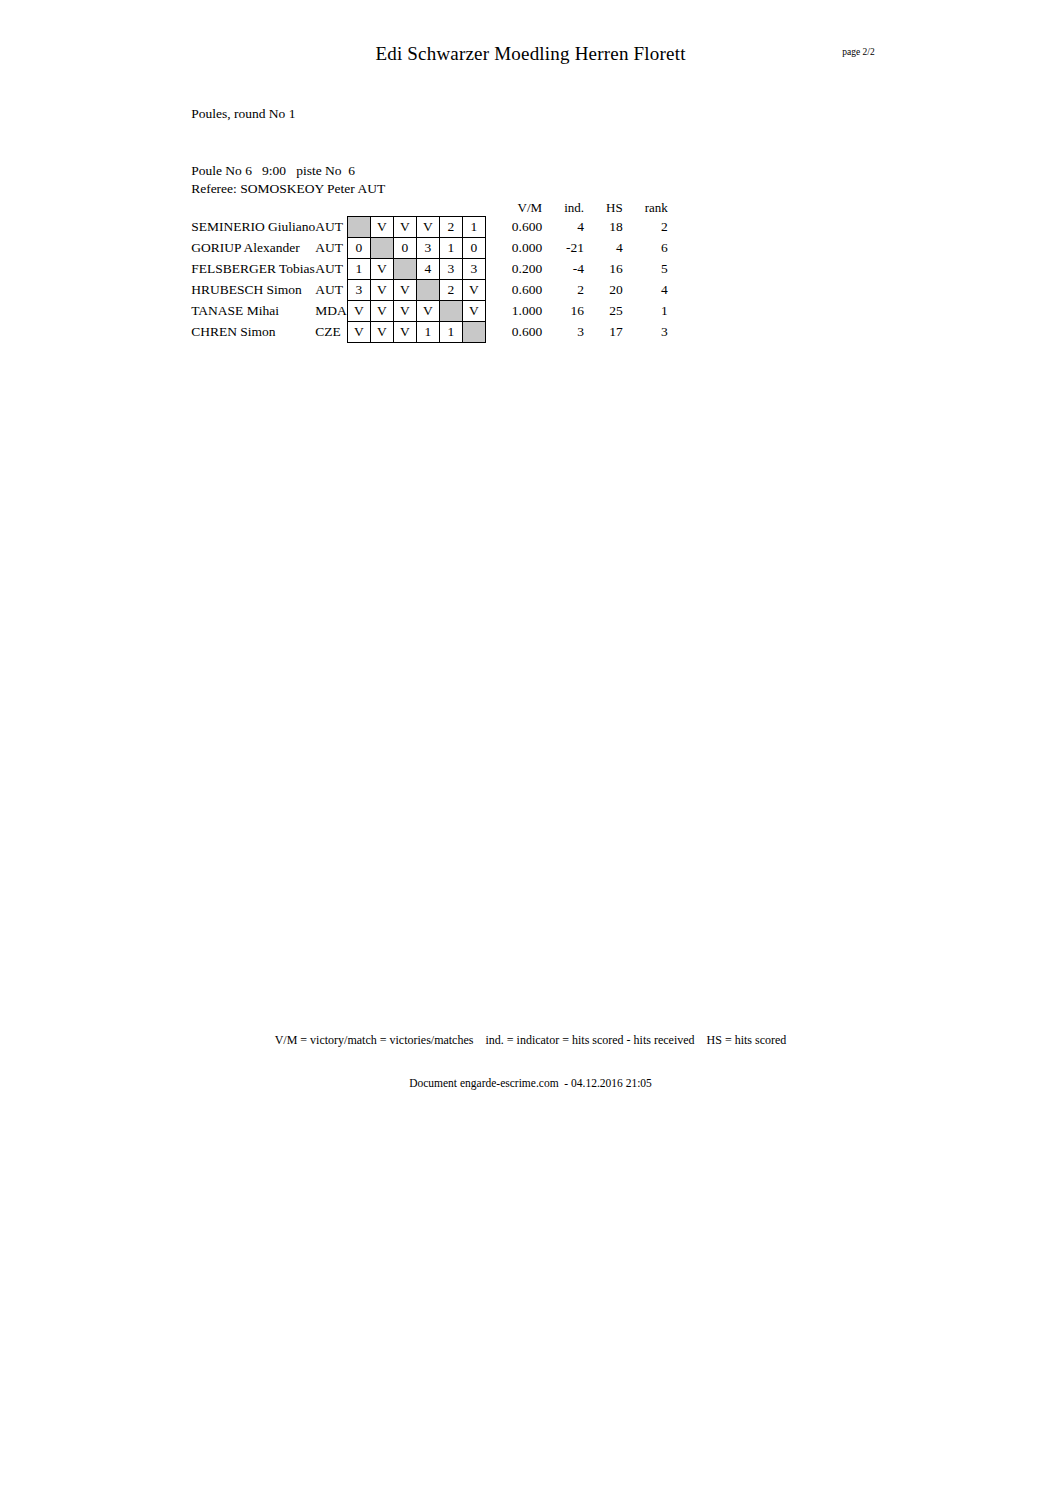page 2/2
Edi Schwarzer Moedling Herren Florett
Poules, round No 1
Poule No 6 9:00 piste No 6
Referee: SOMOSKEOY Peter AUT
| | | | V/M | ind. | HS | rank |
| --- | --- | --- | --- | --- | --- | --- |
| SEMINERIO Giuliano | AUT | | V | V | V | 2 | 1 | 0.600 | 4 | 18 | 2 |
| GORIUP Alexander | AUT | 0 | | 0 | 3 | 1 | 0 | 0.000 | -21 | 4 | 6 |
| FELSBERGER Tobias | AUT | 1 | V | | 4 | 3 | 3 | 0.200 | -4 | 16 | 5 |
| HRUBESCH Simon | AUT | 3 | V | V | | 2 | V | 0.600 | 2 | 20 | 4 |
| TANASE Mihai | MDA | V | V | V | V | | V | 1.000 | 16 | 25 | 1 |
| CHREN Simon | CZE | V | V | V | 1 | 1 | | 0.600 | 3 | 17 | 3 |
V/M = victory/match = victories/matches ind. = indicator = hits scored - hits received HS = hits scored
Document engarde-escrime.com - 04.12.2016 21:05